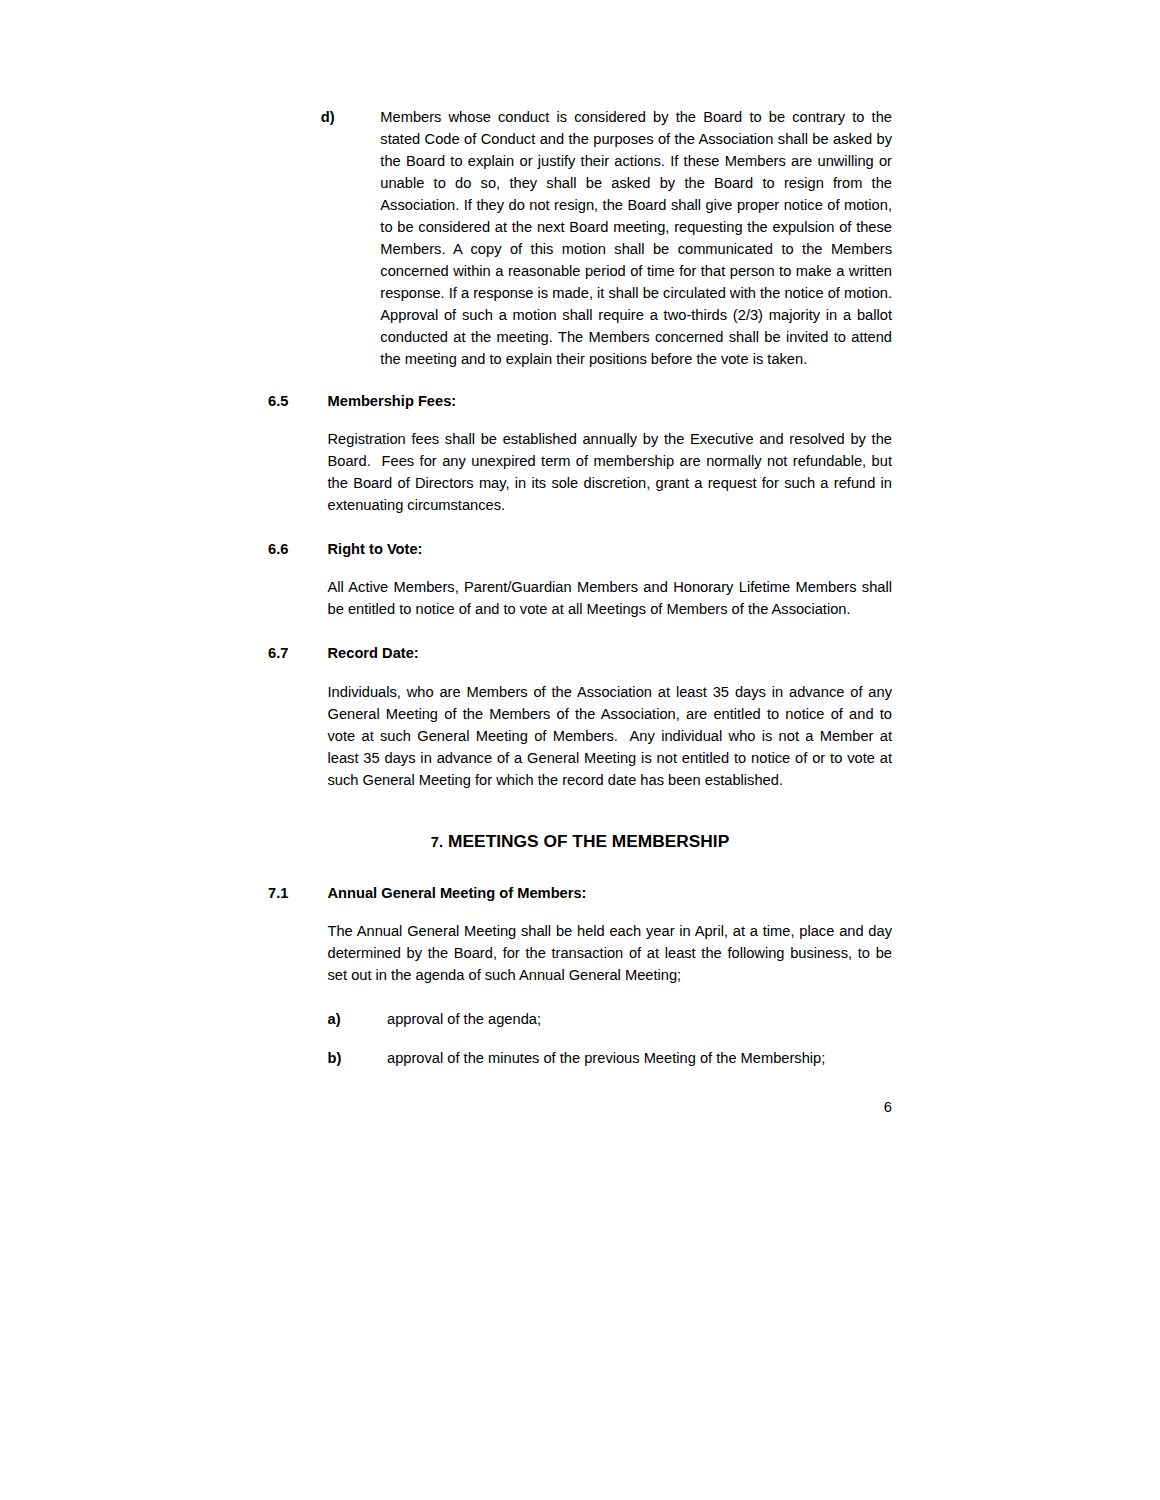d)
Members whose conduct is considered by the Board to be contrary to the stated Code of Conduct and the purposes of the Association shall be asked by the Board to explain or justify their actions. If these Members are unwilling or unable to do so, they shall be asked by the Board to resign from the Association. If they do not resign, the Board shall give proper notice of motion, to be considered at the next Board meeting, requesting the expulsion of these Members. A copy of this motion shall be communicated to the Members concerned within a reasonable period of time for that person to make a written response. If a response is made, it shall be circulated with the notice of motion. Approval of such a motion shall require a two-thirds (2/3) majority in a ballot conducted at the meeting. The Members concerned shall be invited to attend the meeting and to explain their positions before the vote is taken.
6.5
Membership Fees:
Registration fees shall be established annually by the Executive and resolved by the Board. Fees for any unexpired term of membership are normally not refundable, but the Board of Directors may, in its sole discretion, grant a request for such a refund in extenuating circumstances.
6.6
Right to Vote:
All Active Members, Parent/Guardian Members and Honorary Lifetime Members shall be entitled to notice of and to vote at all Meetings of Members of the Association.
6.7
Record Date:
Individuals, who are Members of the Association at least 35 days in advance of any General Meeting of the Members of the Association, are entitled to notice of and to vote at such General Meeting of Members. Any individual who is not a Member at least 35 days in advance of a General Meeting is not entitled to notice of or to vote at such General Meeting for which the record date has been established.
7. MEETINGS OF THE MEMBERSHIP
7.1
Annual General Meeting of Members:
The Annual General Meeting shall be held each year in April, at a time, place and day determined by the Board, for the transaction of at least the following business, to be set out in the agenda of such Annual General Meeting;
a)
approval of the agenda;
b)
approval of the minutes of the previous Meeting of the Membership;
6